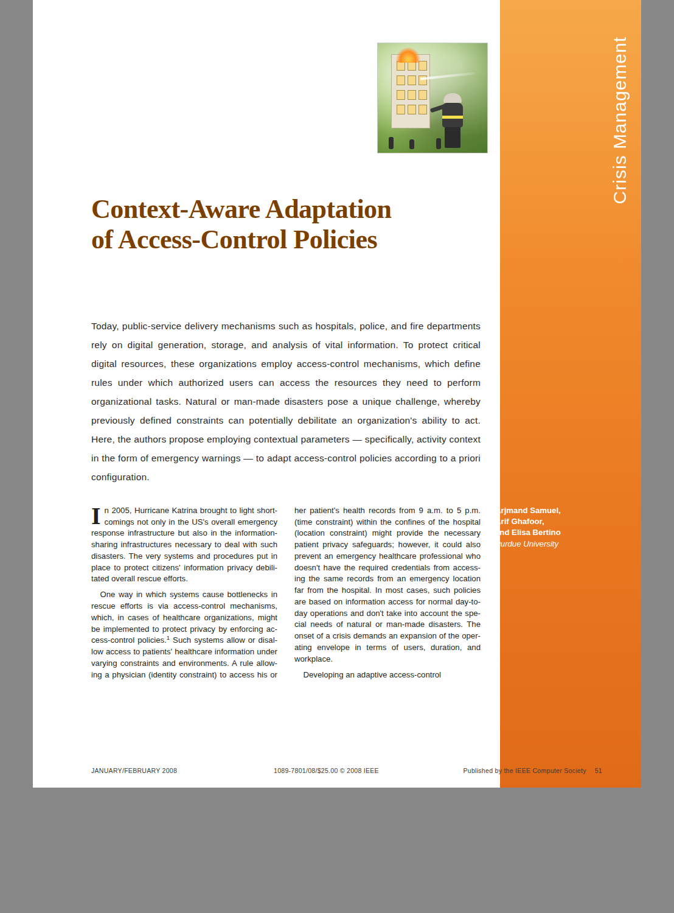Crisis Management
Context-Aware Adaptation
of Access-Control Policies
Today, public-service delivery mechanisms such as hospitals, police, and fire departments rely on digital generation, storage, and analysis of vital information. To protect critical digital resources, these organizations employ access-control mechanisms, which define rules under which authorized users can access the resources they need to perform organizational tasks. Natural or man-made disasters pose a unique challenge, whereby previously defined constraints can potentially debilitate an organization's ability to act. Here, the authors propose employing contextual parameters — specifically, activity context in the form of emergency warnings — to adapt access-control policies according to a priori configuration.
In 2005, Hurricane Katrina brought to light shortcomings not only in the US's overall emergency response infrastructure but also in the information-sharing infrastructures necessary to deal with such disasters. The very systems and procedures put in place to protect citizens' information privacy debilitated overall rescue efforts.
One way in which systems cause bottlenecks in rescue efforts is via access-control mechanisms, which, in cases of healthcare organizations, might be implemented to protect privacy by enforcing access-control policies.1 Such systems allow or disallow access to patients' healthcare information under varying constraints and environments. A rule allowing a physician (identity constraint) to access his or her patient's health records from 9 a.m. to 5 p.m. (time constraint) within the confines of the hospital (location constraint) might provide the necessary patient privacy safeguards; however, it could also prevent an emergency healthcare professional who doesn't have the required credentials from accessing the same records from an emergency location far from the hospital. In most cases, such policies are based on information access for normal day-to-day operations and don't take into account the special needs of natural or man-made disasters. The onset of a crisis demands an expansion of the operating envelope in terms of users, duration, and workplace.
Developing an adaptive access-control
Arjmand Samuel,
Arif Ghafoor,
and Elisa Bertino
Purdue University
JANUARY/FEBRUARY 2008 1089-7801/08/$25.00 © 2008 IEEE Published by the IEEE Computer Society51